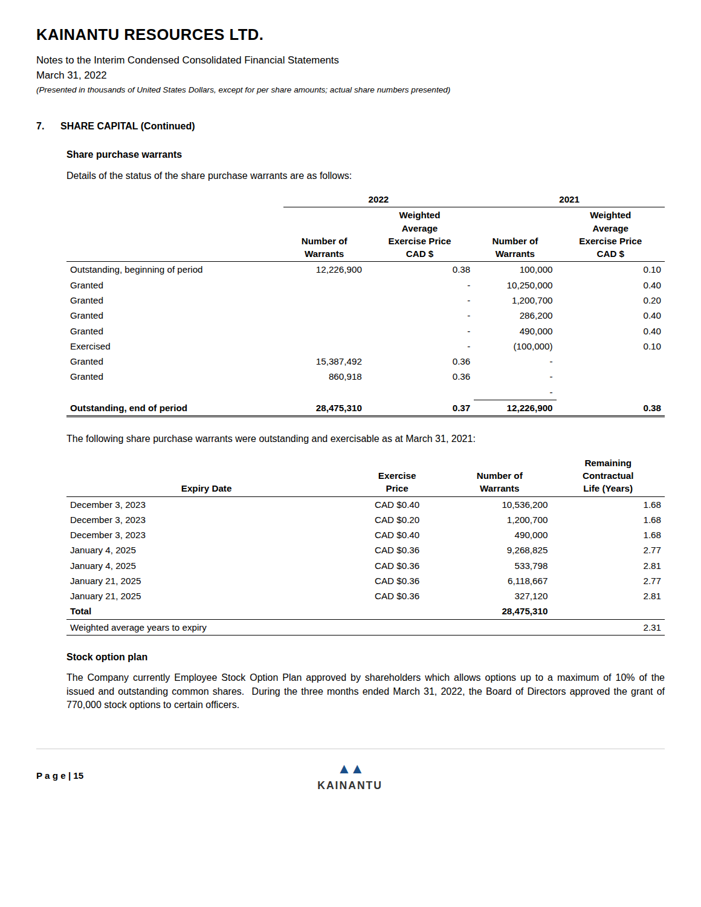KAINANTU RESOURCES LTD.
Notes to the Interim Condensed Consolidated Financial Statements
March 31, 2022
(Presented in thousands of United States Dollars, except for per share amounts; actual share numbers presented)
7. SHARE CAPITAL (Continued)
Share purchase warrants
Details of the status of the share purchase warrants are as follows:
| | 2022 | 2021 |
| --- | --- | --- |
| | Number of Warrants | Weighted Average Exercise Price CAD $ | Number of Warrants | Weighted Average Exercise Price CAD $ |
| Outstanding, beginning of period | 12,226,900 | 0.38 | 100,000 | 0.10 |
| Granted | | - | 10,250,000 | 0.40 |
| Granted | | - | 1,200,700 | 0.20 |
| Granted | | - | 286,200 | 0.40 |
| Granted | | - | 490,000 | 0.40 |
| Exercised | | - | (100,000) | 0.10 |
| Granted | 15,387,492 | 0.36 | - | |
| Granted | 860,918 | 0.36 | - | |
| | | | - | |
| Outstanding, end of period | 28,475,310 | 0.37 | 12,226,900 | 0.38 |
The following share purchase warrants were outstanding and exercisable as at March 31, 2021:
| Expiry Date | Exercise Price | Number of Warrants | Remaining Contractual Life (Years) |
| --- | --- | --- | --- |
| December 3, 2023 | CAD $0.40 | 10,536,200 | 1.68 |
| December 3, 2023 | CAD $0.20 | 1,200,700 | 1.68 |
| December 3, 2023 | CAD $0.40 | 490,000 | 1.68 |
| January 4, 2025 | CAD $0.36 | 9,268,825 | 2.77 |
| January 4, 2025 | CAD $0.36 | 533,798 | 2.81 |
| January 21, 2025 | CAD $0.36 | 6,118,667 | 2.77 |
| January 21, 2025 | CAD $0.36 | 327,120 | 2.81 |
| Total | | 28,475,310 | |
| Weighted average years to expiry | | | 2.31 |
Stock option plan
The Company currently Employee Stock Option Plan approved by shareholders which allows options up to a maximum of 10% of the issued and outstanding common shares. During the three months ended March 31, 2022, the Board of Directors approved the grant of 770,000 stock options to certain officers.
P a g e | 15
▲▲
KAINANTU